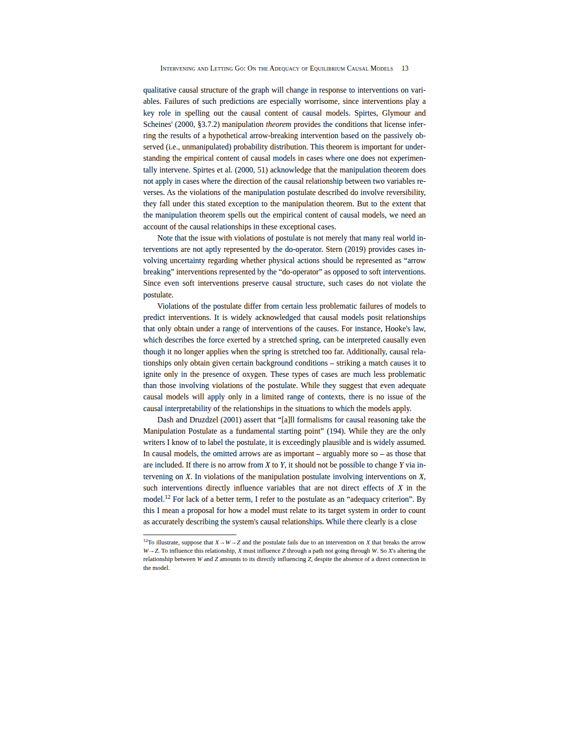Intervening and Letting Go: On the Adequacy of Equilibrium Causal Models13
qualitative causal structure of the graph will change in response to interventions on variables. Failures of such predictions are especially worrisome, since interventions play a key role in spelling out the causal content of causal models. Spirtes, Glymour and Scheines' (2000, §3.7.2) manipulation theorem provides the conditions that license inferring the results of a hypothetical arrow-breaking intervention based on the passively observed (i.e., unmanipulated) probability distribution. This theorem is important for understanding the empirical content of causal models in cases where one does not experimentally intervene. Spirtes et al. (2000, 51) acknowledge that the manipulation theorem does not apply in cases where the direction of the causal relationship between two variables reverses. As the violations of the manipulation postulate described do involve reversibility, they fall under this stated exception to the manipulation theorem. But to the extent that the manipulation theorem spells out the empirical content of causal models, we need an account of the causal relationships in these exceptional cases.
Note that the issue with violations of postulate is not merely that many real world interventions are not aptly represented by the do-operator. Stern (2019) provides cases involving uncertainty regarding whether physical actions should be represented as “arrow breaking” interventions represented by the “do-operator” as opposed to soft interventions. Since even soft interventions preserve causal structure, such cases do not violate the postulate.
Violations of the postulate differ from certain less problematic failures of models to predict interventions. It is widely acknowledged that causal models posit relationships that only obtain under a range of interventions of the causes. For instance, Hooke's law, which describes the force exerted by a stretched spring, can be interpreted causally even though it no longer applies when the spring is stretched too far. Additionally, causal relationships only obtain given certain background conditions – striking a match causes it to ignite only in the presence of oxygen. These types of cases are much less problematic than those involving violations of the postulate. While they suggest that even adequate causal models will apply only in a limited range of contexts, there is no issue of the causal interpretability of the relationships in the situations to which the models apply.
Dash and Druzdzel (2001) assert that “[a]ll formalisms for causal reasoning take the Manipulation Postulate as a fundamental starting point” (194). While they are the only writers I know of to label the postulate, it is exceedingly plausible and is widely assumed. In causal models, the omitted arrows are as important – arguably more so – as those that are included. If there is no arrow from X to Y, it should not be possible to change Y via intervening on X. In violations of the manipulation postulate involving interventions on X, such interventions directly influence variables that are not direct effects of X in the model.12 For lack of a better term, I refer to the postulate as an “adequacy criterion”. By this I mean a proposal for how a model must relate to its target system in order to count as accurately describing the system's causal relationships. While there clearly is a close
12To illustrate, suppose that X→W→Z and the postulate fails due to an intervention on X that breaks the arrow W→Z. To influence this relationship, X must influence Z through a path not going through W. So X's altering the relationship between W and Z amounts to its directly influencing Z, despite the absence of a direct connection in the model.